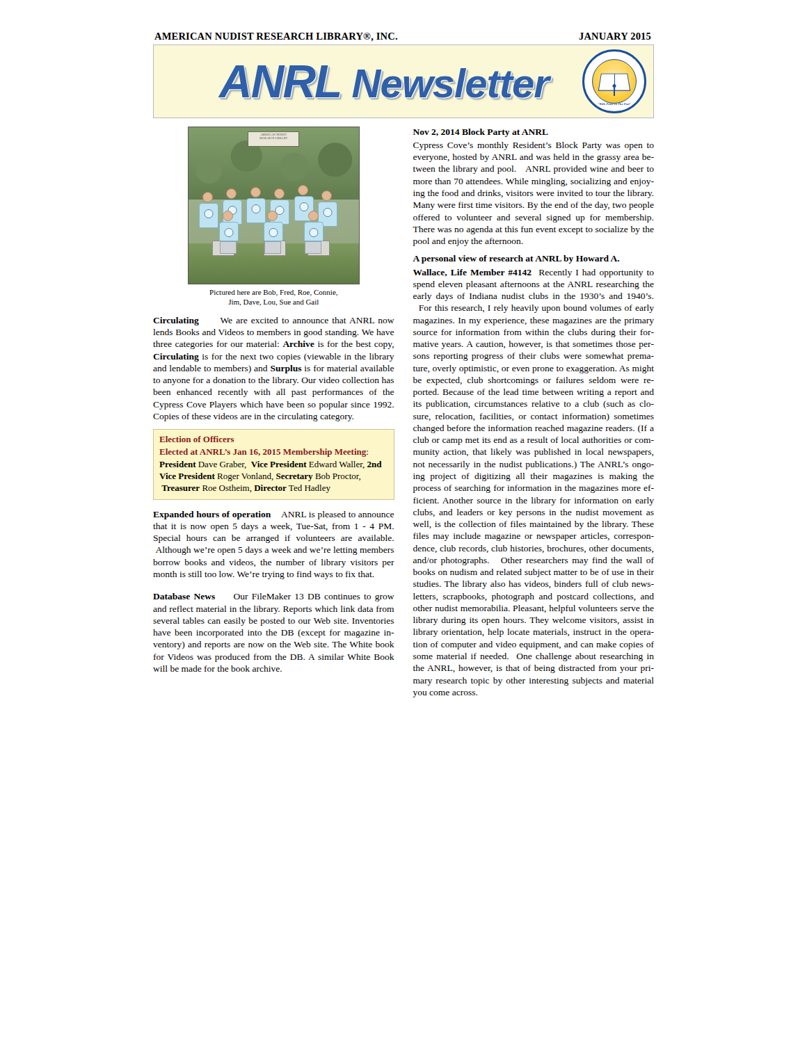AMERICAN NUDIST RESEARCH LIBRARY®, INC.
JANUARY 2015
ANRL Newsletter
"With Pride In The Past"
AMERICAN NUDIST
RESEARCH LIBRARY
Pictured here are Bob, Fred, Roe, Connie,
Jim, Dave, Lou, Sue and Gail
Circulating We are excited to announce that ANRL now lends Books and Videos to members in good standing. We have three categories for our material: Archive is for the best copy, Circulating is for the next two copies (viewable in the library and lendable to members) and Surplus is for material available to anyone for a donation to the library. Our video collection has been enhanced recently with all past performances of the Cypress Cove Players which have been so popular since 1992. Copies of these videos are in the circulating category.
Election of Officers
Elected at ANRL’s Jan 16, 2015 Membership Meeting:
President Dave Graber, Vice President Edward Waller, 2nd Vice President Roger Vonland, Secretary Bob Proctor, Treasurer Roe Ostheim, Director Ted Hadley
Expanded hours of operation ANRL is pleased to announce that it is now open 5 days a week, Tue-Sat, from 1 - 4 PM. Special hours can be arranged if volunteers are available. Although we’re open 5 days a week and we’re letting members borrow books and videos, the number of library visitors per month is still too low. We’re trying to find ways to fix that.
Database News Our FileMaker 13 DB continues to grow and reflect material in the library. Reports which link data from several tables can easily be posted to our Web site. Inventories have been incorporated into the DB (except for magazine inventory) and reports are now on the Web site. The White book for Videos was produced from the DB. A similar White Book will be made for the book archive.
Nov 2, 2014 Block Party at ANRL
Cypress Cove’s monthly Resident’s Block Party was open to everyone, hosted by ANRL and was held in the grassy area between the library and pool. ANRL provided wine and beer to more than 70 attendees. While mingling, socializing and enjoying the food and drinks, visitors were invited to tour the library. Many were first time visitors. By the end of the day, two people offered to volunteer and several signed up for membership. There was no agenda at this fun event except to socialize by the pool and enjoy the afternoon.
A personal view of research at ANRL by Howard A.
Wallace, Life Member #4142 Recently I had opportunity to spend eleven pleasant afternoons at the ANRL researching the early days of Indiana nudist clubs in the 1930’s and 1940’s. For this research, I rely heavily upon bound volumes of early magazines. In my experience, these magazines are the primary source for information from within the clubs during their formative years. A caution, however, is that sometimes those persons reporting progress of their clubs were somewhat premature, overly optimistic, or even prone to exaggeration. As might be expected, club shortcomings or failures seldom were reported. Because of the lead time between writing a report and its publication, circumstances relative to a club (such as closure, relocation, facilities, or contact information) sometimes changed before the information reached magazine readers. (If a club or camp met its end as a result of local authorities or community action, that likely was published in local newspapers, not necessarily in the nudist publications.) The ANRL’s ongoing project of digitizing all their magazines is making the process of searching for information in the magazines more efficient. Another source in the library for information on early clubs, and leaders or key persons in the nudist movement as well, is the collection of files maintained by the library. These files may include magazine or newspaper articles, correspondence, club records, club histories, brochures, other documents, and/or photographs. Other researchers may find the wall of books on nudism and related subject matter to be of use in their studies. The library also has videos, binders full of club newsletters, scrapbooks, photograph and postcard collections, and other nudist memorabilia. Pleasant, helpful volunteers serve the library during its open hours. They welcome visitors, assist in library orientation, help locate materials, instruct in the operation of computer and video equipment, and can make copies of some material if needed. One challenge about researching in the ANRL, however, is that of being distracted from your primary research topic by other interesting subjects and material you come across.